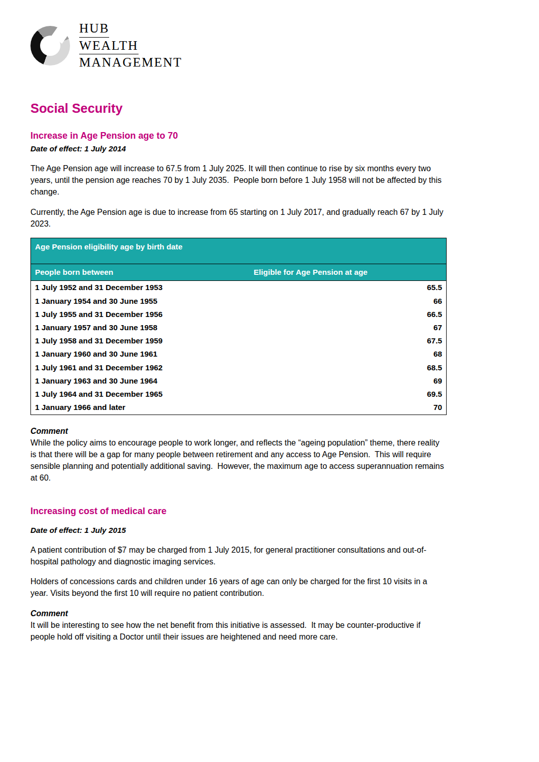HUB
WEALTH
MANAGEMENT
Social Security
Increase in Age Pension age to 70
Date of effect: 1 July 2014
The Age Pension age will increase to 67.5 from 1 July 2025. It will then continue to rise by six months every two years, until the pension age reaches 70 by 1 July 2035. People born before 1 July 1958 will not be affected by this change.
Currently, the Age Pension age is due to increase from 65 starting on 1 July 2017, and gradually reach 67 by 1 July 2023.
Age Pension eligibility age by birth date
| People born between | Eligible for Age Pension at age |
| --- | --- |
| 1 July 1952 and 31 December 1953 | 65.5 |
| 1 January 1954 and 30 June 1955 | 66 |
| 1 July 1955 and 31 December 1956 | 66.5 |
| 1 January 1957 and 30 June 1958 | 67 |
| 1 July 1958 and 31 December 1959 | 67.5 |
| 1 January 1960 and 30 June 1961 | 68 |
| 1 July 1961 and 31 December 1962 | 68.5 |
| 1 January 1963 and 30 June 1964 | 69 |
| 1 July 1964 and 31 December 1965 | 69.5 |
| 1 January 1966 and later | 70 |
Comment
While the policy aims to encourage people to work longer, and reflects the “ageing population” theme, there reality is that there will be a gap for many people between retirement and any access to Age Pension. This will require sensible planning and potentially additional saving. However, the maximum age to access superannuation remains at 60.
Increasing cost of medical care
Date of effect: 1 July 2015
A patient contribution of $7 may be charged from 1 July 2015, for general practitioner consultations and out-of-hospital pathology and diagnostic imaging services.
Holders of concessions cards and children under 16 years of age can only be charged for the first 10 visits in a year. Visits beyond the first 10 will require no patient contribution.
Comment
It will be interesting to see how the net benefit from this initiative is assessed. It may be counter-productive if people hold off visiting a Doctor until their issues are heightened and need more care.